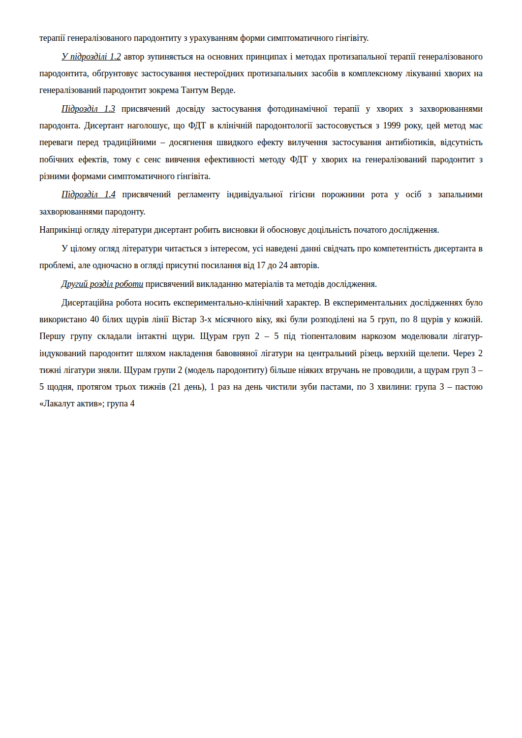терапії генералізованого пародонтиту з урахуванням форми симптоматичного гінгівіту.
У підрозділі 1.2 автор зупиняється на основних принципах і методах протизапальної терапії генералізованого пародонтита, обґрунтовує застосування нестероїдних протизапальних засобів в комплексному лікуванні хворих на генералізований пародонтит зокрема Тантум Верде.
Підрозділ 1.3 присвячений досвіду застосування фотодинамічної терапії у хворих з захворюваннями пародонта. Дисертант наголошує, що ФДТ в клінічній пародонтології застосовується з 1999 року, цей метод має переваги перед традиційними – досягнення швидкого ефекту вилучення застосування антибіотиків, відсутність побічних ефектів, тому є сенс вивчення ефективності методу ФДТ у хворих на генералізований пародонтит з різними формами симптоматичного гінгівіта.
Підрозділ 1.4 присвячений регламенту індивідуальної гігієни порожнини рота у осіб з запальними захворюваннями пародонту.
Наприкінці огляду літератури дисертант робить висновки й обосновує доцільність початого дослідження.
У цілому огляд літератури читається з інтересом, усі наведені данні свідчать про компетентність дисертанта в проблемі, але одночасно в огляді присутні посилання від 17 до 24 авторів.
Другий розділ роботи присвячений викладанню матеріалів та методів дослідження.
Дисертаційна робота носить експериментально-клінічний характер. В експериментальних дослідженнях було використано 40 білих щурів лінії Вістар 3-х місячного віку, які були розподілені на 5 груп, по 8 щурів у кожній. Першу групу складали інтактні щури. Щурам груп 2 – 5 під тіопенталовим наркозом моделювали лігатур-індукований пародонтит шляхом накладення бавовняної лігатури на центральний різець верхній щелепи. Через 2 тижні лігатури зняли. Щурам групи 2 (модель пародонтиту) більше ніяких втручань не проводили, а щурам груп 3 – 5 щодня, протягом трьох тижнів (21 день), 1 раз на день чистили зуби пастами, по 3 хвилини: група 3 – пастою «Лакалут актив»; група 4